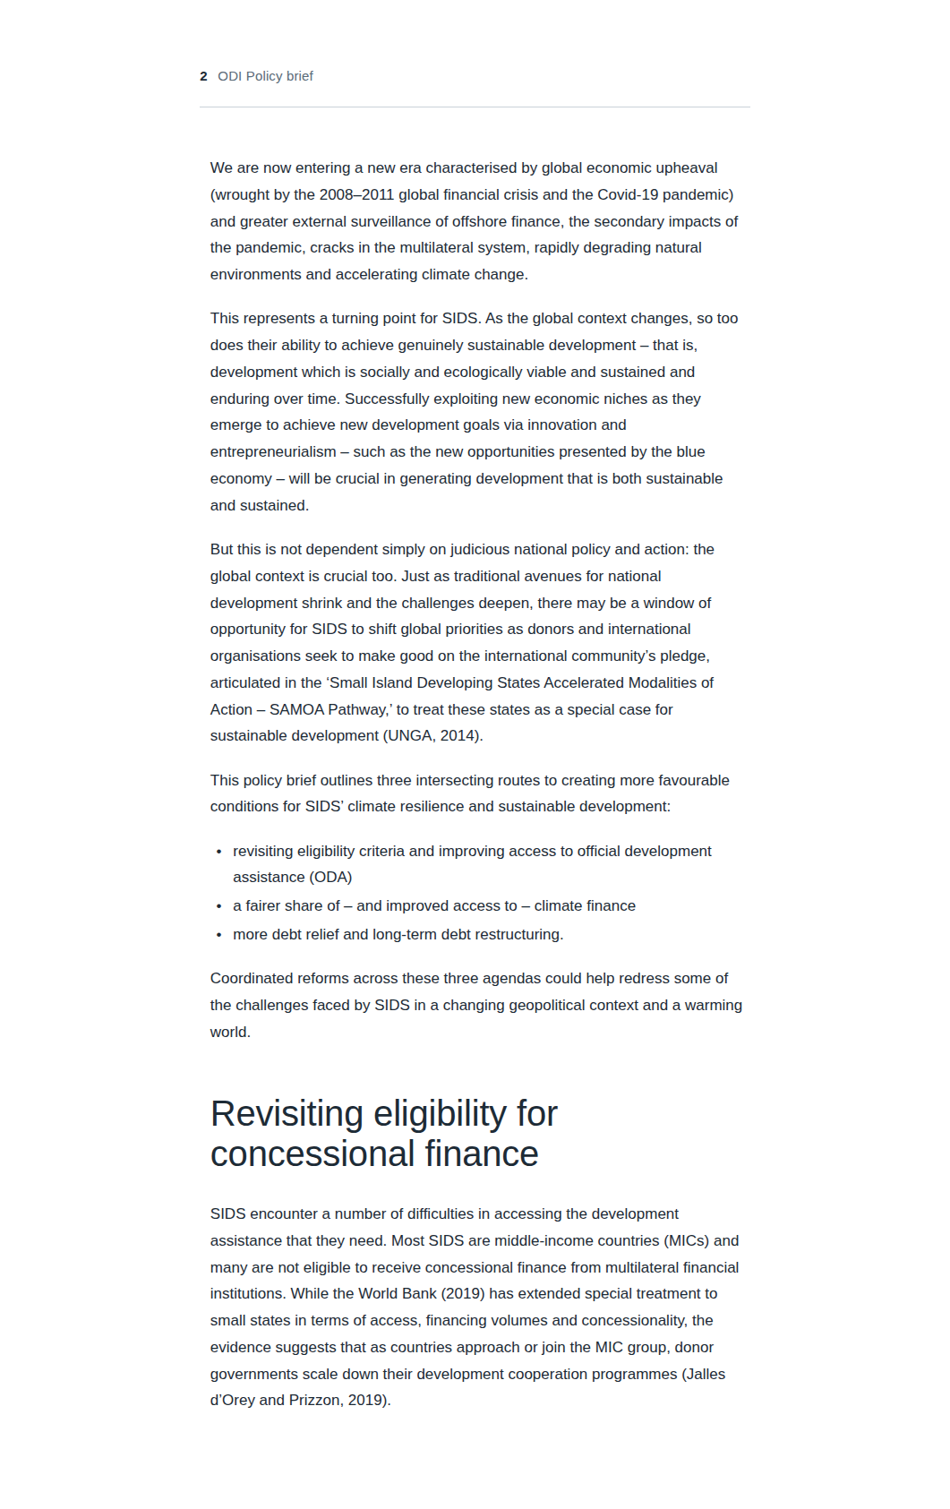2 ODI Policy brief
We are now entering a new era characterised by global economic upheaval (wrought by the 2008–2011 global financial crisis and the Covid-19 pandemic) and greater external surveillance of offshore finance, the secondary impacts of the pandemic, cracks in the multilateral system, rapidly degrading natural environments and accelerating climate change.
This represents a turning point for SIDS. As the global context changes, so too does their ability to achieve genuinely sustainable development – that is, development which is socially and ecologically viable and sustained and enduring over time. Successfully exploiting new economic niches as they emerge to achieve new development goals via innovation and entrepreneurialism – such as the new opportunities presented by the blue economy – will be crucial in generating development that is both sustainable and sustained.
But this is not dependent simply on judicious national policy and action: the global context is crucial too. Just as traditional avenues for national development shrink and the challenges deepen, there may be a window of opportunity for SIDS to shift global priorities as donors and international organisations seek to make good on the international community’s pledge, articulated in the ‘Small Island Developing States Accelerated Modalities of Action – SAMOA Pathway,’ to treat these states as a special case for sustainable development (UNGA, 2014).
This policy brief outlines three intersecting routes to creating more favourable conditions for SIDS’ climate resilience and sustainable development:
revisiting eligibility criteria and improving access to official development assistance (ODA)
a fairer share of – and improved access to – climate finance
more debt relief and long-term debt restructuring.
Coordinated reforms across these three agendas could help redress some of the challenges faced by SIDS in a changing geopolitical context and a warming world.
Revisiting eligibility for concessional finance
SIDS encounter a number of difficulties in accessing the development assistance that they need. Most SIDS are middle-income countries (MICs) and many are not eligible to receive concessional finance from multilateral financial institutions. While the World Bank (2019) has extended special treatment to small states in terms of access, financing volumes and concessionality, the evidence suggests that as countries approach or join the MIC group, donor governments scale down their development cooperation programmes (Jalles d’Orey and Prizzon, 2019).